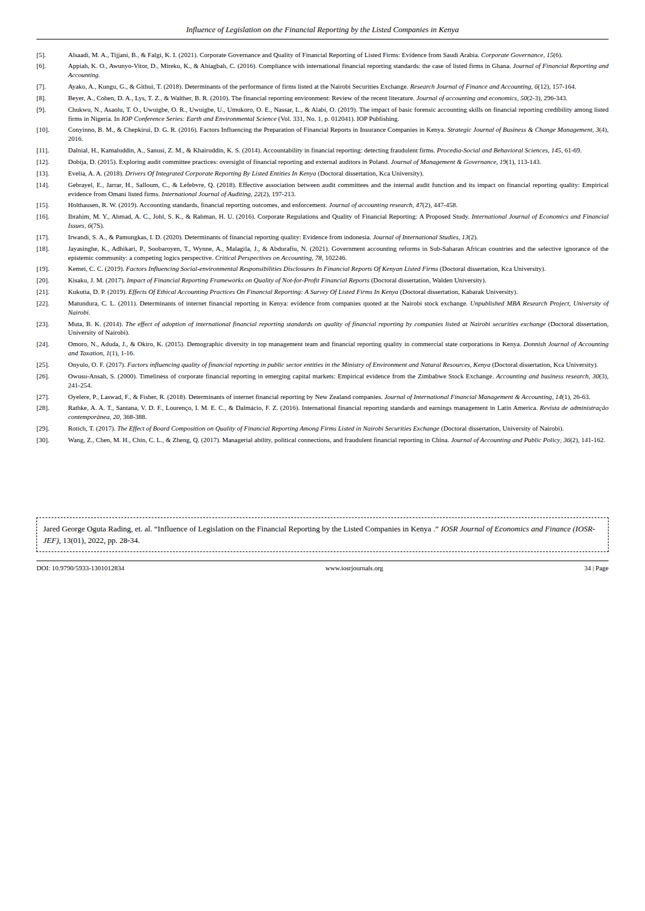Influence of Legislation on the Financial Reporting by the Listed Companies in Kenya
[5]. Alsaadi, M. A., Tijjani, B., & Falgi, K. I. (2021). Corporate Governance and Quality of Financial Reporting of Listed Firms: Evidence from Saudi Arabia. Corporate Governance, 15(6).
[6]. Appiah, K. O., Awunyo-Vitor, D., Mireku, K., & Ahiagbah, C. (2016). Compliance with international financial reporting standards: the case of listed firms in Ghana. Journal of Financial Reporting and Accounting.
[7]. Ayako, A., Kungu, G., & Githui, T. (2018). Determinants of the performance of firms listed at the Nairobi Securities Exchange. Research Journal of Finance and Accounting, 6(12), 157-164.
[8]. Beyer, A., Cohen, D. A., Lys, T. Z., & Walther, B. R. (2010). The financial reporting environment: Review of the recent literature. Journal of accounting and economics, 50(2-3), 296-343.
[9]. Chukwu, N., Asaolu, T. O., Uwuigbe, O. R., Uwuigbe, U., Umukoro, O. E., Nassar, L., & Alabi, O. (2019). The impact of basic forensic accounting skills on financial reporting credibility among listed firms in Nigeria. In IOP Conference Series: Earth and Environmental Science (Vol. 331, No. 1, p. 012041). IOP Publishing.
[10]. Conyinno, B. M., & Chepkirui, D. G. R. (2016). Factors Influencing the Preparation of Financial Reports in Insurance Companies in Kenya. Strategic Journal of Business & Change Management, 3(4), 2016.
[11]. Dalnial, H., Kamaluddin, A., Sanusi, Z. M., & Khairuddin, K. S. (2014). Accountability in financial reporting: detecting fraudulent firms. Procedia-Social and Behavioral Sciences, 145, 61-69.
[12]. Dobija, D. (2015). Exploring audit committee practices: oversight of financial reporting and external auditors in Poland. Journal of Management & Governance, 19(1), 113-143.
[13]. Evelia, A. A. (2018). Drivers Of Integrated Corporate Reporting By Listed Entities In Kenya (Doctoral dissertation, Kca University).
[14]. Gebrayel, E., Jarrar, H., Salloum, C., & Lefebvre, Q. (2018). Effective association between audit committees and the internal audit function and its impact on financial reporting quality: Empirical evidence from Omani listed firms. International Journal of Auditing, 22(2), 197-213.
[15]. Holthausen, R. W. (2019). Accounting standards, financial reporting outcomes, and enforcement. Journal of accounting research, 47(2), 447-458.
[16]. Ibrahim, M. Y., Ahmad, A. C., Johl, S. K., & Rahman, H. U. (2016). Corporate Regulations and Quality of Financial Reporting: A Proposed Study. International Journal of Economics and Financial Issues, 6(7S).
[17]. Irwandi, S. A., & Pamungkas, I. D. (2020). Determinants of financial reporting quality: Evidence from indonesia. Journal of International Studies, 13(2).
[18]. Jayasinghe, K., Adhikari, P., Soobaroyen, T., Wynne, A., Malagila, J., & Abdurafiu, N. (2021). Government accounting reforms in Sub-Saharan African countries and the selective ignorance of the epistemic community: a competing logics perspective. Critical Perspectives on Accounting, 78, 102246.
[19]. Kemei, C. C. (2019). Factors Influencing Social-environmental Responsibilities Disclosures In Financial Reports Of Kenyan Listed Firms (Doctoral dissertation, Kca University).
[20]. Kisaku, J. M. (2017). Impact of Financial Reporting Frameworks on Quality of Not-for-Profit Financial Reports (Doctoral dissertation, Walden University).
[21]. Kukutia, D. P. (2019). Effects Of Ethical Accounting Practices On Financial Reporting: A Survey Of Listed Firms In Kenya (Doctoral dissertation, Kabarak University).
[22]. Matundura, C. L. (2011). Determinants of internet financial reporting in Kenya: evidence from companies quoted at the Nairobi stock exchange. Unpublished MBA Research Project, University of Nairobi.
[23]. Muta, B. K. (2014). The effect of adoption of international financial reporting standards on quality of financial reporting by companies listed at Nairobi securities exchange (Doctoral dissertation, University of Nairobi).
[24]. Omoro, N., Aduda, J., & Okiro, K. (2015). Demographic diversity in top management team and financial reporting quality in commercial state corporations in Kenya. Donnish Journal of Accounting and Taxation, 1(1), 1-16.
[25]. Onyulo, O. F. (2017). Factors influencing quality of financial reporting in public sector entities in the Ministry of Environment and Natural Resources, Kenya (Doctoral dissertation, Kca University).
[26]. Owusu-Ansah, S. (2000). Timeliness of corporate financial reporting in emerging capital markets: Empirical evidence from the Zimbabwe Stock Exchange. Accounting and business research, 30(3), 241-254.
[27]. Oyelere, P., Laswad, F., & Fisher, R. (2018). Determinants of internet financial reporting by New Zealand companies. Journal of International Financial Management & Accounting, 14(1), 26-63.
[28]. Rathke, A. A. T., Santana, V. D. F., Lourenço, I. M. E. C., & Dalmácio, F. Z. (2016). International financial reporting standards and earnings management in Latin America. Revista de administração contemporânea, 20, 368-388.
[29]. Rotich, T. (2017). The Effect of Board Composition on Quality of Financial Reporting Among Firms Listed in Nairobi Securities Exchange (Doctoral dissertation, University of Nairobi).
[30]. Wang, Z., Chen, M. H., Chin, C. L., & Zheng, Q. (2017). Managerial ability, political connections, and fraudulent financial reporting in China. Journal of Accounting and Public Policy, 36(2), 141-162.
Jared George Oguta Rading, et. al. “Influence of Legislation on the Financial Reporting by the Listed Companies in Kenya .” IOSR Journal of Economics and Finance (IOSR-JEF), 13(01), 2022, pp. 28-34.
DOI: 10.9790/5933-1301012834
www.iosrjournals.org
34 | Page